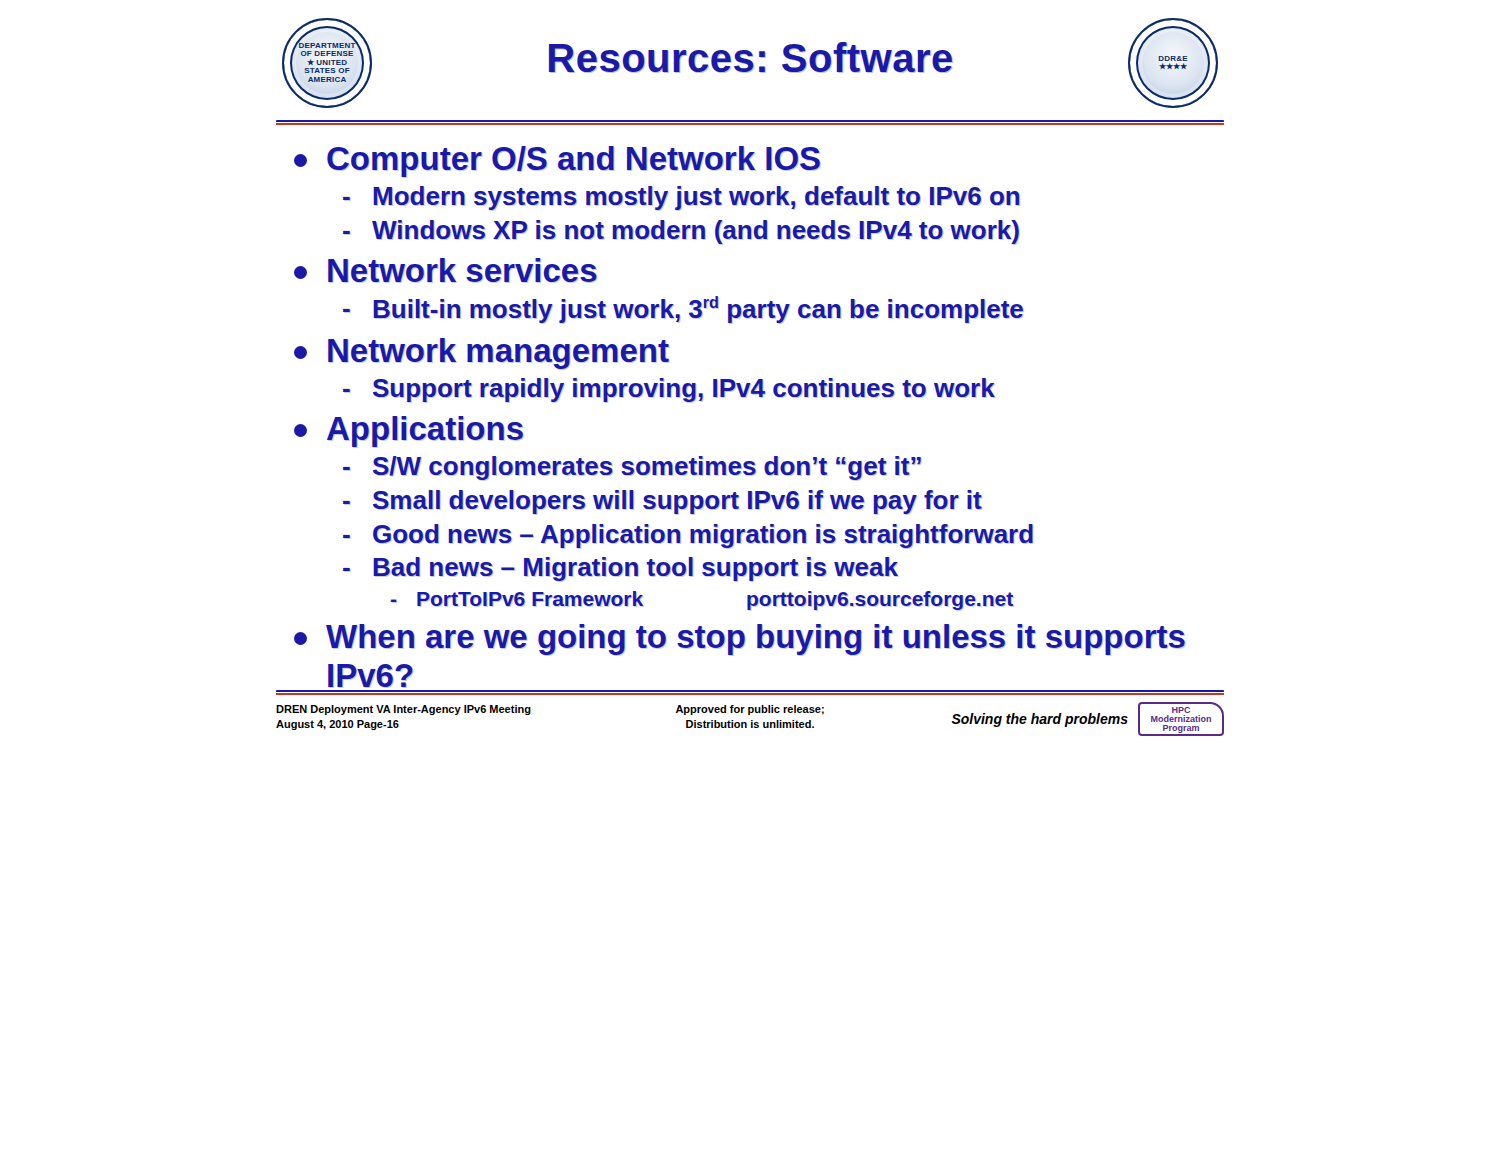Resources: Software
Computer O/S and Network IOS
Modern systems mostly just work, default to IPv6 on
Windows XP is not modern (and needs IPv4 to work)
Network services
Built-in mostly just work, 3rd party can be incomplete
Network management
Support rapidly improving, IPv4 continues to work
Applications
S/W conglomerates sometimes don’t “get it”
Small developers will support IPv6 if we pay for it
Good news – Application migration is straightforward
Bad news – Migration tool support is weak
PortToIPv6 Framework porttoipv6.sourceforge.net
When are we going to stop buying it unless it supports IPv6?
DREN Deployment VA Inter-Agency IPv6 Meeting
August 4, 2010 Page-16
Approved for public release;
Distribution is unlimited.
Solving the hard problems HPC
Modernization
Program